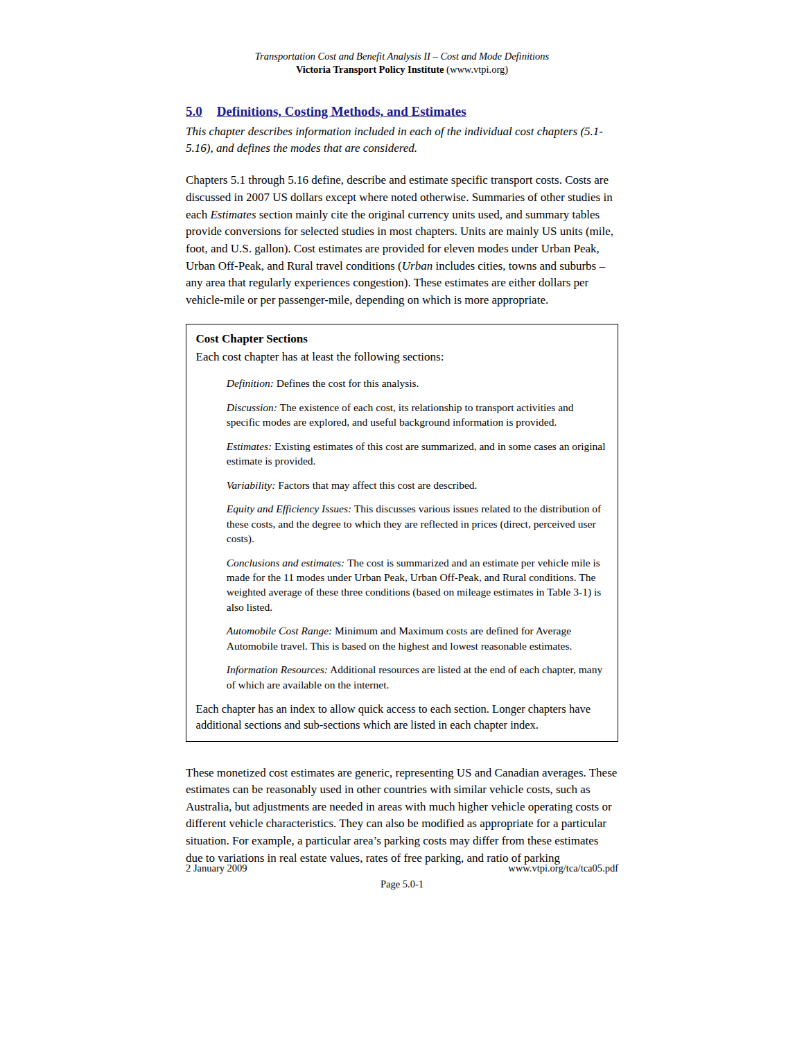Transportation Cost and Benefit Analysis II – Cost and Mode Definitions
Victoria Transport Policy Institute (www.vtpi.org)
5.0 Definitions, Costing Methods, and Estimates
This chapter describes information included in each of the individual cost chapters (5.1-5.16), and defines the modes that are considered.
Chapters 5.1 through 5.16 define, describe and estimate specific transport costs. Costs are discussed in 2007 US dollars except where noted otherwise. Summaries of other studies in each Estimates section mainly cite the original currency units used, and summary tables provide conversions for selected studies in most chapters. Units are mainly US units (mile, foot, and U.S. gallon). Cost estimates are provided for eleven modes under Urban Peak, Urban Off-Peak, and Rural travel conditions (Urban includes cities, towns and suburbs – any area that regularly experiences congestion). These estimates are either dollars per vehicle-mile or per passenger-mile, depending on which is more appropriate.
Cost Chapter Sections
Each cost chapter has at least the following sections:
Definition: Defines the cost for this analysis.
Discussion: The existence of each cost, its relationship to transport activities and specific modes are explored, and useful background information is provided.
Estimates: Existing estimates of this cost are summarized, and in some cases an original estimate is provided.
Variability: Factors that may affect this cost are described.
Equity and Efficiency Issues: This discusses various issues related to the distribution of these costs, and the degree to which they are reflected in prices (direct, perceived user costs).
Conclusions and estimates: The cost is summarized and an estimate per vehicle mile is made for the 11 modes under Urban Peak, Urban Off-Peak, and Rural conditions. The weighted average of these three conditions (based on mileage estimates in Table 3-1) is also listed.
Automobile Cost Range: Minimum and Maximum costs are defined for Average Automobile travel. This is based on the highest and lowest reasonable estimates.
Information Resources: Additional resources are listed at the end of each chapter, many of which are available on the internet.
Each chapter has an index to allow quick access to each section. Longer chapters have additional sections and sub-sections which are listed in each chapter index.
These monetized cost estimates are generic, representing US and Canadian averages. These estimates can be reasonably used in other countries with similar vehicle costs, such as Australia, but adjustments are needed in areas with much higher vehicle operating costs or different vehicle characteristics. They can also be modified as appropriate for a particular situation. For example, a particular area’s parking costs may differ from these estimates due to variations in real estate values, rates of free parking, and ratio of parking
2 January 2009
www.vtpi.org/tca/tca05.pdf
Page 5.0-1